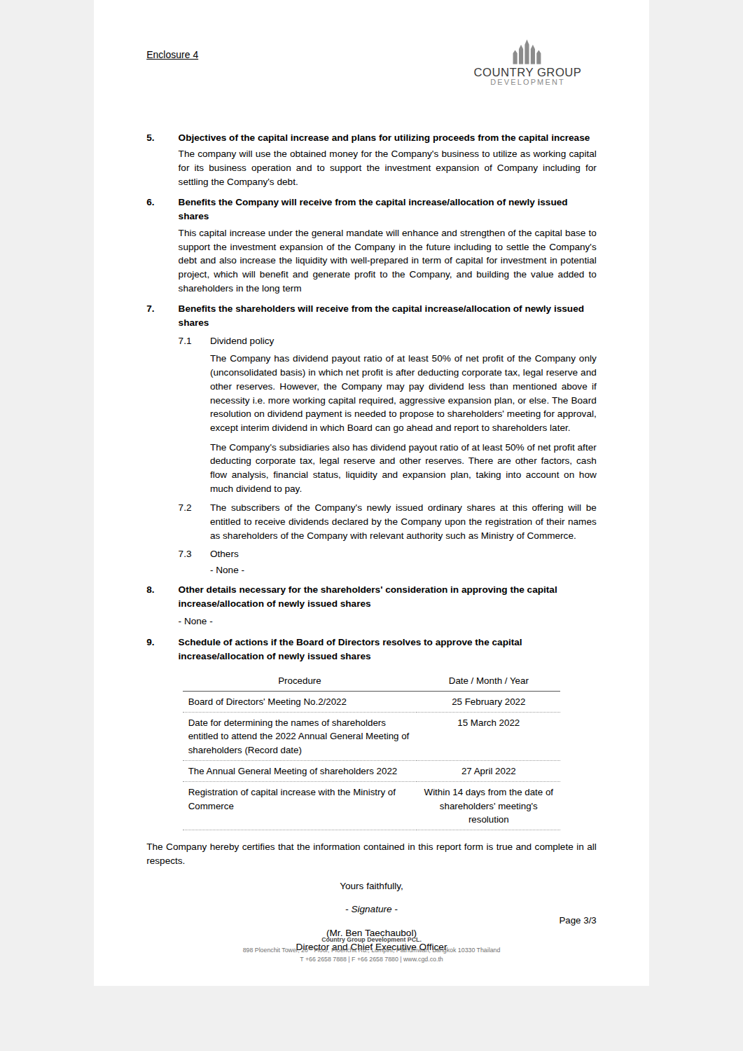Enclosure 4
COUNTRY GROUP
DEVELOPMENT
5.
Objectives of the capital increase and plans for utilizing proceeds from the capital increase
The company will use the obtained money for the Company's business to utilize as working capital for its business operation and to support the investment expansion of Company including for settling the Company's debt.
6.
Benefits the Company will receive from the capital increase/allocation of newly issued shares
This capital increase under the general mandate will enhance and strengthen of the capital base to support the investment expansion of the Company in the future including to settle the Company's debt and also increase the liquidity with well-prepared in term of capital for investment in potential project, which will benefit and generate profit to the Company, and building the value added to shareholders in the long term
7.
Benefits the shareholders will receive from the capital increase/allocation of newly issued shares
7.1
Dividend policy
The Company has dividend payout ratio of at least 50% of net profit of the Company only (unconsolidated basis) in which net profit is after deducting corporate tax, legal reserve and other reserves. However, the Company may pay dividend less than mentioned above if necessity i.e. more working capital required, aggressive expansion plan, or else. The Board resolution on dividend payment is needed to propose to shareholders' meeting for approval, except interim dividend in which Board can go ahead and report to shareholders later.
The Company's subsidiaries also has dividend payout ratio of at least 50% of net profit after deducting corporate tax, legal reserve and other reserves. There are other factors, cash flow analysis, financial status, liquidity and expansion plan, taking into account on how much dividend to pay.
7.2
The subscribers of the Company's newly issued ordinary shares at this offering will be entitled to receive dividends declared by the Company upon the registration of their names as shareholders of the Company with relevant authority such as Ministry of Commerce.
7.3
Others
- None -
8.
Other details necessary for the shareholders' consideration in approving the capital increase/allocation of newly issued shares
- None -
9.
Schedule of actions if the Board of Directors resolves to approve the capital increase/allocation of newly issued shares
| Procedure | Date / Month / Year |
| --- | --- |
| Board of Directors' Meeting No.2/2022 | 25 February 2022 |
| Date for determining the names of shareholders entitled to attend the 2022 Annual General Meeting of shareholders (Record date) | 15 March 2022 |
| The Annual General Meeting of shareholders 2022 | 27 April 2022 |
| Registration of capital increase with the Ministry of Commerce | Within 14 days from the date of shareholders' meeting's resolution |
The Company hereby certifies that the information contained in this report form is true and complete in all respects.
Yours faithfully,
- Signature -
(Mr. Ben Taechaubol)
Director and Chief Executive Officer
Page 3/3
Country Group Development PCL.
898 Ploenchit Tower, 20th Floor, Ploenchit Rd., Lumpini, Pathumwan, Bangkok 10330 Thailand
T +66 2658 7888 | F +66 2658 7880 | www.cgd.co.th